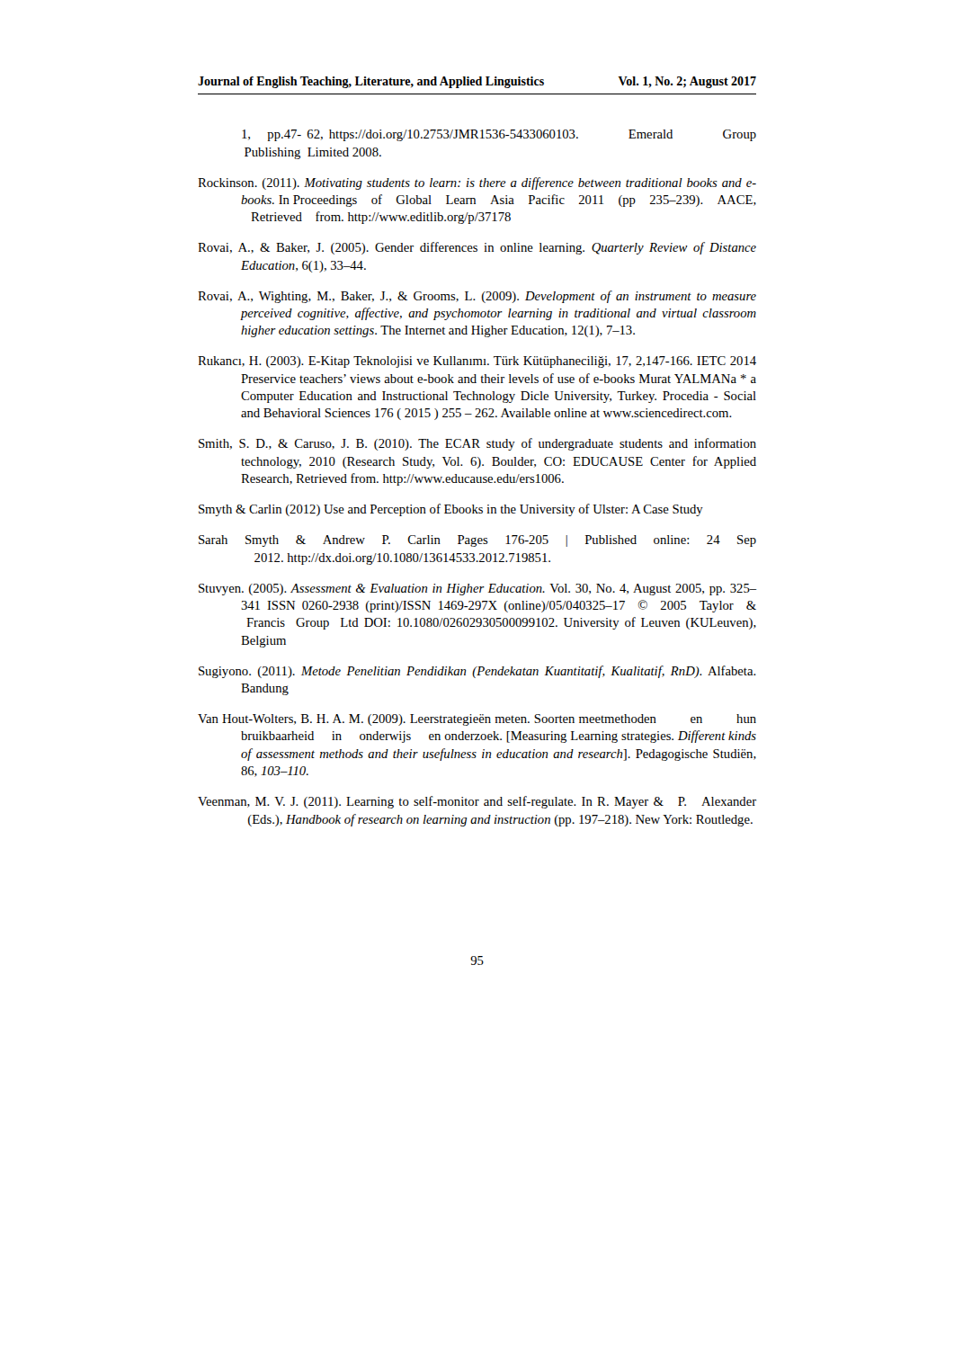Journal of English Teaching, Literature, and Applied Linguistics Vol. 1, No. 2; August 2017
1, pp.47- 62, https://doi.org/10.2753/JMR1536-5433060103. Emerald Group Publishing Limited 2008.
Rockinson. (2011). Motivating students to learn: is there a difference between traditional books and e-books. In Proceedings of Global Learn Asia Pacific 2011 (pp 235–239). AACE, Retrieved from. http://www.editlib.org/p/37178
Rovai, A., & Baker, J. (2005). Gender differences in online learning. Quarterly Review of Distance Education, 6(1), 33–44.
Rovai, A., Wighting, M., Baker, J., & Grooms, L. (2009). Development of an instrument to measure perceived cognitive, affective, and psychomotor learning in traditional and virtual classroom higher education settings. The Internet and Higher Education, 12(1), 7–13.
Rukancı, H. (2003). E-Kitap Teknolojisi ve Kullanımı. Türk Kütüphaneciliği, 17, 2,147-166. IETC 2014 Preservice teachers’ views about e-book and their levels of use of e-books Murat YALMANa * a Computer Education and Instructional Technology Dicle University, Turkey. Procedia - Social and Behavioral Sciences 176 ( 2015 ) 255 – 262. Available online at www.sciencedirect.com.
Smith, S. D., & Caruso, J. B. (2010). The ECAR study of undergraduate students and information technology, 2010 (Research Study, Vol. 6). Boulder, CO: EDUCAUSE Center for Applied Research, Retrieved from. http://www.educause.edu/ers1006.
Smyth & Carlin (2012) Use and Perception of Ebooks in the University of Ulster: A Case Study
Sarah Smyth & Andrew P. Carlin Pages 176-205 | Published online: 24 Sep 2012. http://dx.doi.org/10.1080/13614533.2012.719851.
Stuvyen. (2005). Assessment & Evaluation in Higher Education. Vol. 30, No. 4, August 2005, pp. 325–341 ISSN 0260-2938 (print)/ISSN 1469-297X (online)/05/040325–17 © 2005 Taylor & Francis Group Ltd DOI: 10.1080/02602930500099102. University of Leuven (KULeuven), Belgium
Sugiyono. (2011). Metode Penelitian Pendidikan (Pendekatan Kuantitatif, Kualitatif, RnD). Alfabeta. Bandung
Van Hout-Wolters, B. H. A. M. (2009). Leerstrategieën meten. Soorten meetmethoden en hun bruikbaarheid in onderwijs en onderzoek. [Measuring Learning strategies. Different kinds of assessment methods and their usefulness in education and research]. Pedagogische Studiën, 86, 103–110.
Veenman, M. V. J. (2011). Learning to self-monitor and self-regulate. In R. Mayer & P. Alexander (Eds.), Handbook of research on learning and instruction (pp. 197–218). New York: Routledge.
95